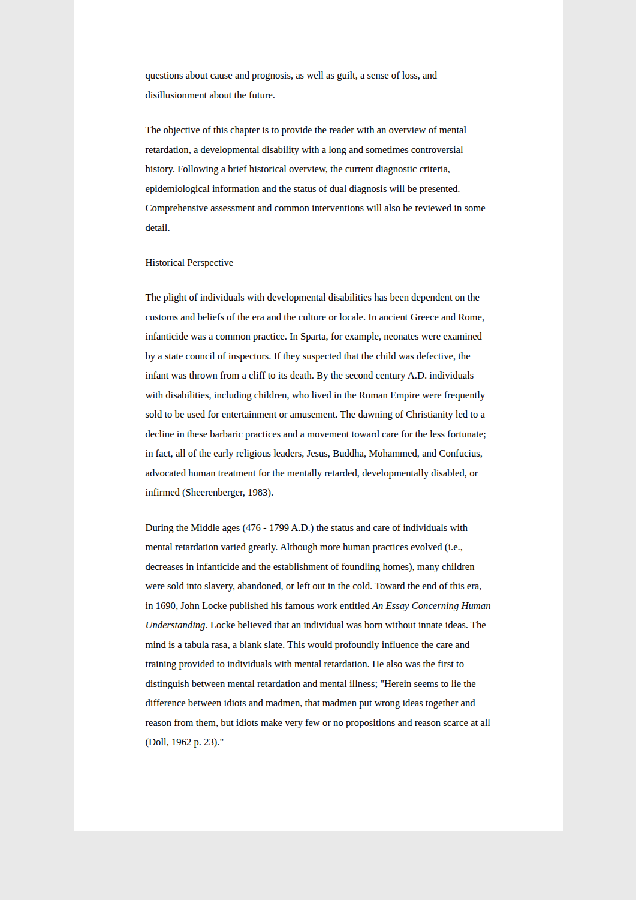questions about cause and prognosis, as well as guilt, a sense of loss, and disillusionment about the future.
The objective of this chapter is to provide the reader with an overview of mental retardation, a developmental disability with a long and sometimes controversial history. Following a brief historical overview, the current diagnostic criteria, epidemiological information and the status of dual diagnosis will be presented. Comprehensive assessment and common interventions will also be reviewed in some detail.
Historical Perspective
The plight of individuals with developmental disabilities has been dependent on the customs and beliefs of the era and the culture or locale. In ancient Greece and Rome, infanticide was a common practice. In Sparta, for example, neonates were examined by a state council of inspectors. If they suspected that the child was defective, the infant was thrown from a cliff to its death. By the second century A.D. individuals with disabilities, including children, who lived in the Roman Empire were frequently sold to be used for entertainment or amusement. The dawning of Christianity led to a decline in these barbaric practices and a movement toward care for the less fortunate; in fact, all of the early religious leaders, Jesus, Buddha, Mohammed, and Confucius, advocated human treatment for the mentally retarded, developmentally disabled, or infirmed (Sheerenberger, 1983).
During the Middle ages (476 - 1799 A.D.) the status and care of individuals with mental retardation varied greatly. Although more human practices evolved (i.e., decreases in infanticide and the establishment of foundling homes), many children were sold into slavery, abandoned, or left out in the cold. Toward the end of this era, in 1690, John Locke published his famous work entitled An Essay Concerning Human Understanding. Locke believed that an individual was born without innate ideas. The mind is a tabula rasa, a blank slate. This would profoundly influence the care and training provided to individuals with mental retardation. He also was the first to distinguish between mental retardation and mental illness; "Herein seems to lie the difference between idiots and madmen, that madmen put wrong ideas together and reason from them, but idiots make very few or no propositions and reason scarce at all (Doll, 1962 p. 23)."